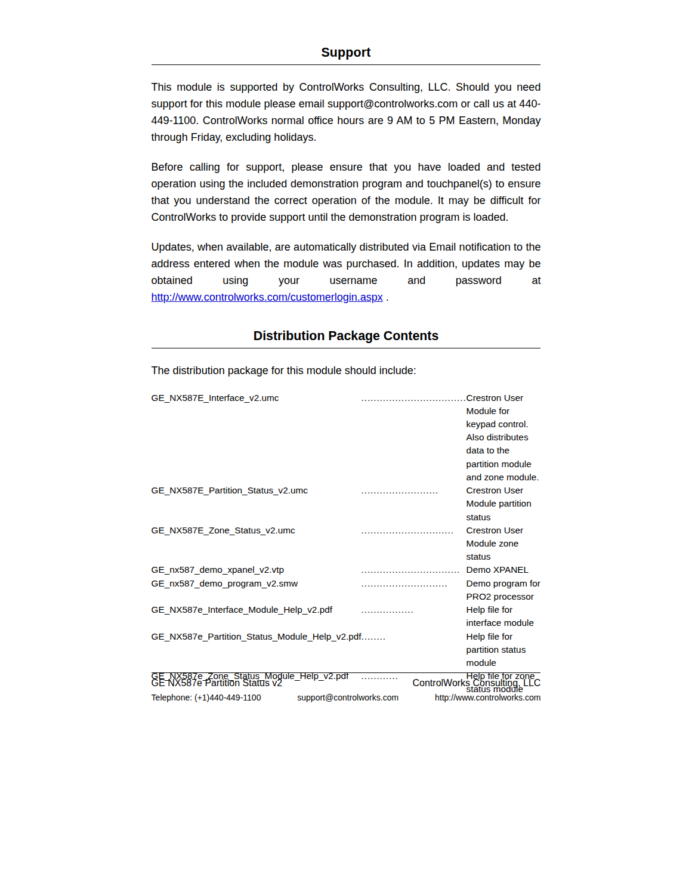Support
This module is supported by ControlWorks Consulting, LLC. Should you need support for this module please email support@controlworks.com or call us at 440-449-1100. ControlWorks normal office hours are 9 AM to 5 PM Eastern, Monday through Friday, excluding holidays.
Before calling for support, please ensure that you have loaded and tested operation using the included demonstration program and touchpanel(s) to ensure that you understand the correct operation of the module. It may be difficult for ControlWorks to provide support until the demonstration program is loaded.
Updates, when available, are automatically distributed via Email notification to the address entered when the module was purchased. In addition, updates may be obtained using your username and password at http://www.controlworks.com/customerlogin.aspx .
Distribution Package Contents
The distribution package for this module should include:
| GE_NX587E_Interface_v2.umc | .................................. | Crestron User Module for keypad control. Also distributes data to the partition module and zone module. |
| GE_NX587E_Partition_Status_v2.umc | ......................... | Crestron User Module partition status |
| GE_NX587E_Zone_Status_v2.umc | .............................. | Crestron User Module zone status |
| GE_nx587_demo_xpanel_v2.vtp | ................................ | Demo XPANEL |
| GE_nx587_demo_program_v2.smw | ............................ | Demo program for PRO2 processor |
| GE_NX587e_Interface_Module_Help_v2.pdf | ................. | Help file for interface module |
| GE_NX587e_Partition_Status_Module_Help_v2.pdf | ........ | Help file for partition status module |
| GE_NX587e_Zone_Status_Module_Help_v2.pdf | ............ | Help file for zone status module |
GE NX587e Partition Status v2
ControlWorks Consulting, LLC
Telephone: (+1)440-449-1100 support@controlworks.com http://www.controlworks.com